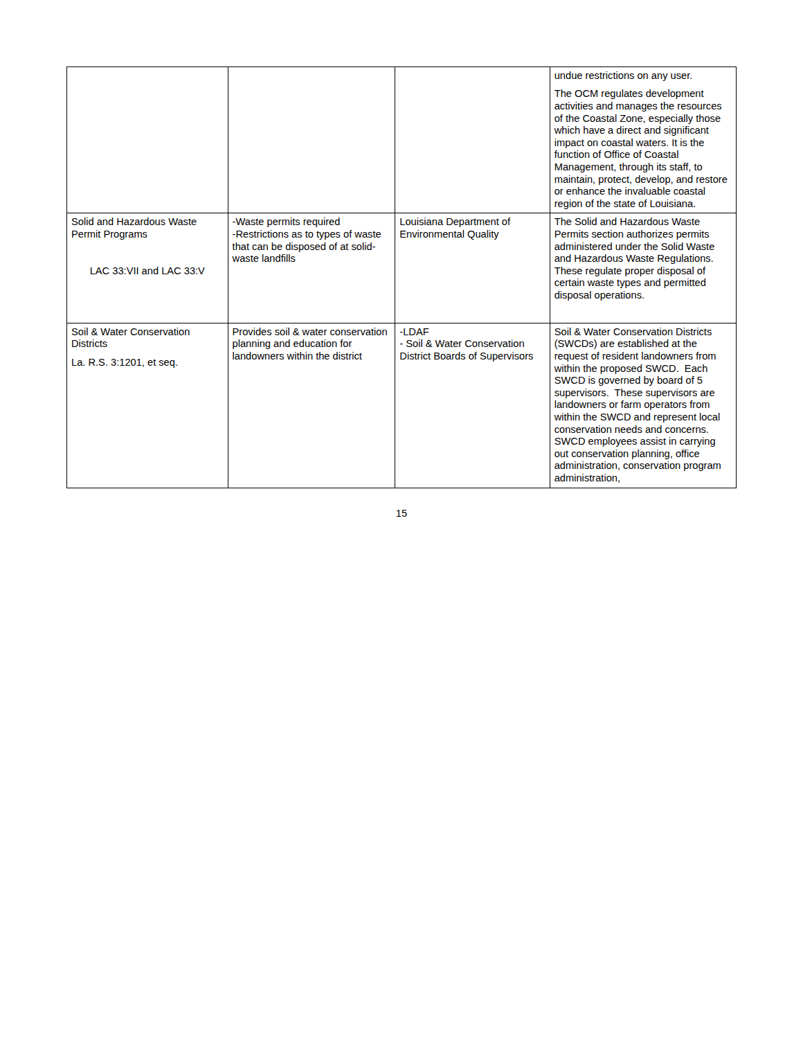| | | | undue restrictions on any user. The OCM regulates development activities and manages the resources of the Coastal Zone, especially those which have a direct and significant impact on coastal waters. It is the function of Office of Coastal Management, through its staff, to maintain, protect, develop, and restore or enhance the invaluable coastal region of the state of Louisiana. |
| Solid and Hazardous Waste Permit Programs LAC 33:VII and LAC 33:V | -Waste permits required -Restrictions as to types of waste that can be disposed of at solid-waste landfills | Louisiana Department of Environmental Quality | The Solid and Hazardous Waste Permits section authorizes permits administered under the Solid Waste and Hazardous Waste Regulations. These regulate proper disposal of certain waste types and permitted disposal operations. |
| Soil & Water Conservation Districts La. R.S. 3:1201, et seq. | Provides soil & water conservation planning and education for landowners within the district | -LDAF - Soil & Water Conservation District Boards of Supervisors | Soil & Water Conservation Districts (SWCDs) are established at the request of resident landowners from within the proposed SWCD. Each SWCD is governed by board of 5 supervisors. These supervisors are landowners or farm operators from within the SWCD and represent local conservation needs and concerns. SWCD employees assist in carrying out conservation planning, office administration, conservation program administration, |
15